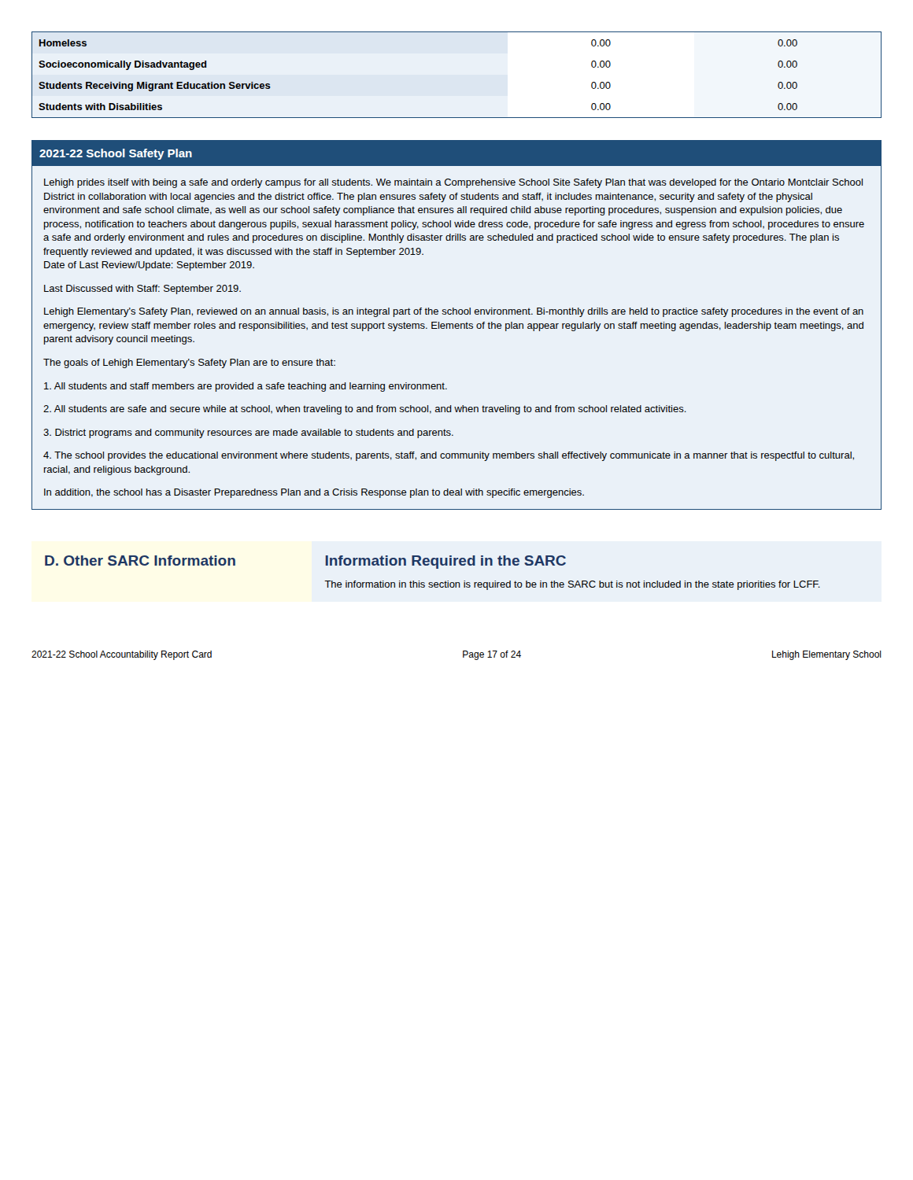| Homeless | 0.00 | 0.00 |
| Socioeconomically Disadvantaged | 0.00 | 0.00 |
| Students Receiving Migrant Education Services | 0.00 | 0.00 |
| Students with Disabilities | 0.00 | 0.00 |
2021-22 School Safety Plan
Lehigh prides itself with being a safe and orderly campus for all students. We maintain a Comprehensive School Site Safety Plan that was developed for the Ontario Montclair School District in collaboration with local agencies and the district office. The plan ensures safety of students and staff, it includes maintenance, security and safety of the physical environment and safe school climate, as well as our school safety compliance that ensures all required child abuse reporting procedures, suspension and expulsion policies, due process, notification to teachers about dangerous pupils, sexual harassment policy, school wide dress code, procedure for safe ingress and egress from school, procedures to ensure a safe and orderly environment and rules and procedures on discipline. Monthly disaster drills are scheduled and practiced school wide to ensure safety procedures. The plan is frequently reviewed and updated, it was discussed with the staff in September 2019.
Date of Last Review/Update: September 2019.
Last Discussed with Staff: September 2019.
Lehigh Elementary's Safety Plan, reviewed on an annual basis, is an integral part of the school environment. Bi-monthly drills are held to practice safety procedures in the event of an emergency, review staff member roles and responsibilities, and test support systems. Elements of the plan appear regularly on staff meeting agendas, leadership team meetings, and parent advisory council meetings.
The goals of Lehigh Elementary's Safety Plan are to ensure that:
1. All students and staff members are provided a safe teaching and learning environment.
2. All students are safe and secure while at school, when traveling to and from school, and when traveling to and from school related activities.
3. District programs and community resources are made available to students and parents.
4. The school provides the educational environment where students, parents, staff, and community members shall effectively communicate in a manner that is respectful to cultural, racial, and religious background.
In addition, the school has a Disaster Preparedness Plan and a Crisis Response plan to deal with specific emergencies.
| D. Other SARC Information | Information Required in the SARC The information in this section is required to be in the SARC but is not included in the state priorities for LCFF. |
2021-22 School Accountability Report Card
Page 17 of 24
Lehigh Elementary School